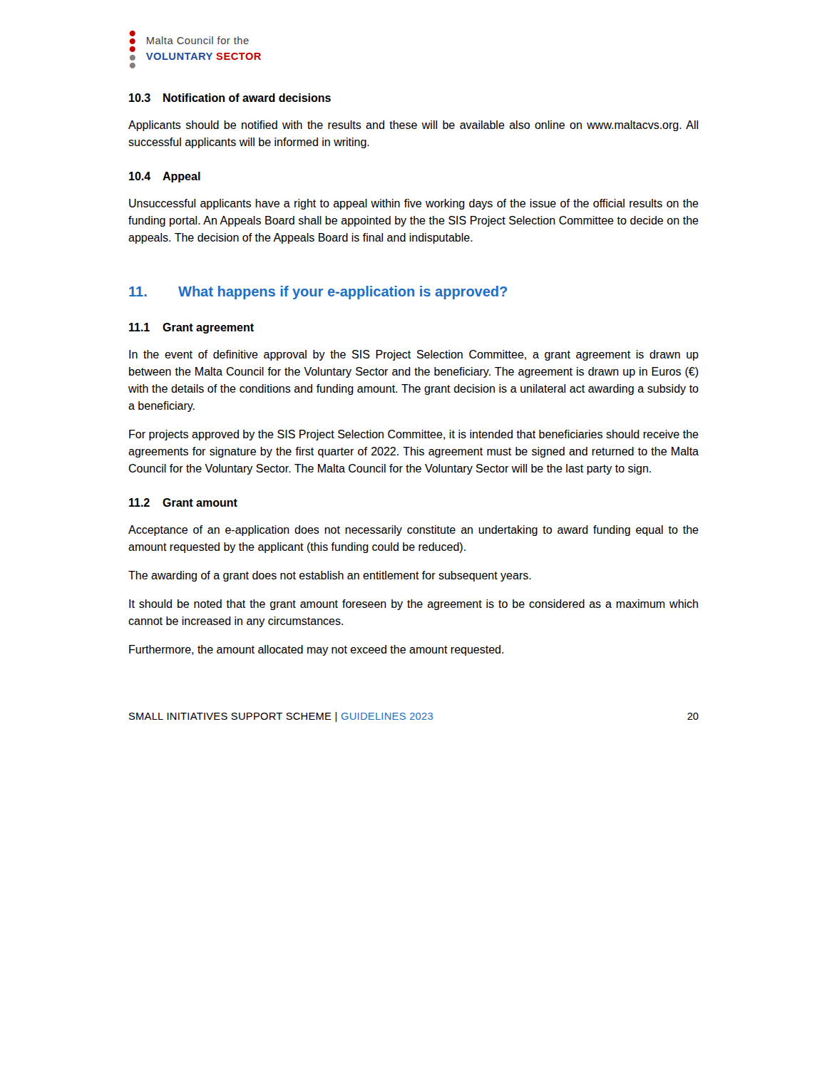●●● ●●
Malta Council for the
VOLUNTARY SECTOR
10.3 Notification of award decisions
Applicants should be notified with the results and these will be available also online on www.maltacvs.org. All successful applicants will be informed in writing.
10.4 Appeal
Unsuccessful applicants have a right to appeal within five working days of the issue of the official results on the funding portal. An Appeals Board shall be appointed by the the SIS Project Selection Committee to decide on the appeals. The decision of the Appeals Board is final and indisputable.
11. What happens if your e-application is approved?
11.1 Grant agreement
In the event of definitive approval by the SIS Project Selection Committee, a grant agreement is drawn up between the Malta Council for the Voluntary Sector and the beneficiary. The agreement is drawn up in Euros (€) with the details of the conditions and funding amount. The grant decision is a unilateral act awarding a subsidy to a beneficiary.
For projects approved by the SIS Project Selection Committee, it is intended that beneficiaries should receive the agreements for signature by the first quarter of 2022. This agreement must be signed and returned to the Malta Council for the Voluntary Sector. The Malta Council for the Voluntary Sector will be the last party to sign.
11.2 Grant amount
Acceptance of an e-application does not necessarily constitute an undertaking to award funding equal to the amount requested by the applicant (this funding could be reduced).
The awarding of a grant does not establish an entitlement for subsequent years.
It should be noted that the grant amount foreseen by the agreement is to be considered as a maximum which cannot be increased in any circumstances.
Furthermore, the amount allocated may not exceed the amount requested.
SMALL INITIATIVES SUPPORT SCHEME | GUIDELINES 2023 20